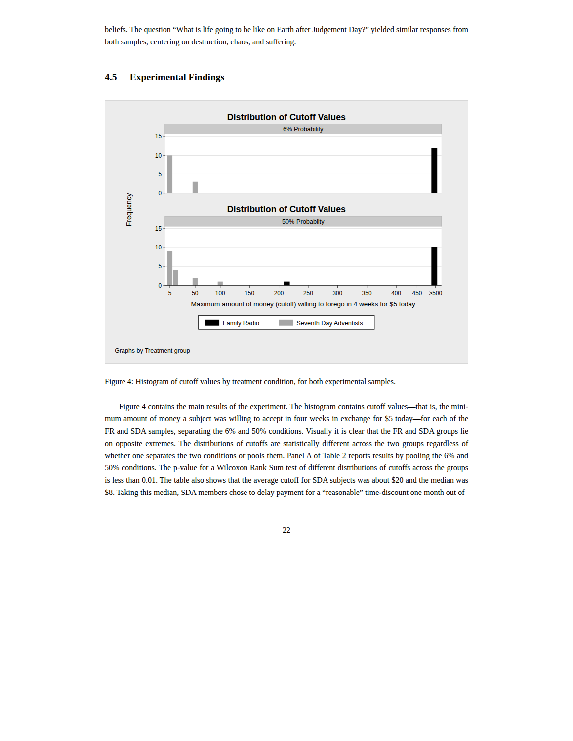beliefs. The question “What is life going to be like on Earth after Judgement Day?” yielded similar responses from both samples, centering on destruction, chaos, and suffering.
4.5 Experimental Findings
Distribution of Cutoff Values 6% Probability 0 5 10 15 Distribution of Cutoff Values 50% Probabilty 0 5 10 15 5 50 100 150 200 250 300 350 400 450 >500 Maximum amount of money (cutoff) willing to forego in 4 weeks for $5 today Frequency Family Radio Seventh Day Adventists
Graphs by Treatment group
Figure 4: Histogram of cutoff values by treatment condition, for both experimental samples.
Figure 4 contains the main results of the experiment. The histogram contains cutoff values—that is, the minimum amount of money a subject was willing to accept in four weeks in exchange for $5 today—for each of the FR and SDA samples, separating the 6% and 50% conditions. Visually it is clear that the FR and SDA groups lie on opposite extremes. The distributions of cutoffs are statistically different across the two groups regardless of whether one separates the two conditions or pools them. Panel A of Table 2 reports results by pooling the 6% and 50% conditions. The p-value for a Wilcoxon Rank Sum test of different distributions of cutoffs across the groups is less than 0.01. The table also shows that the average cutoff for SDA subjects was about $20 and the median was $8. Taking this median, SDA members chose to delay payment for a “reasonable” time-discount one month out of
22